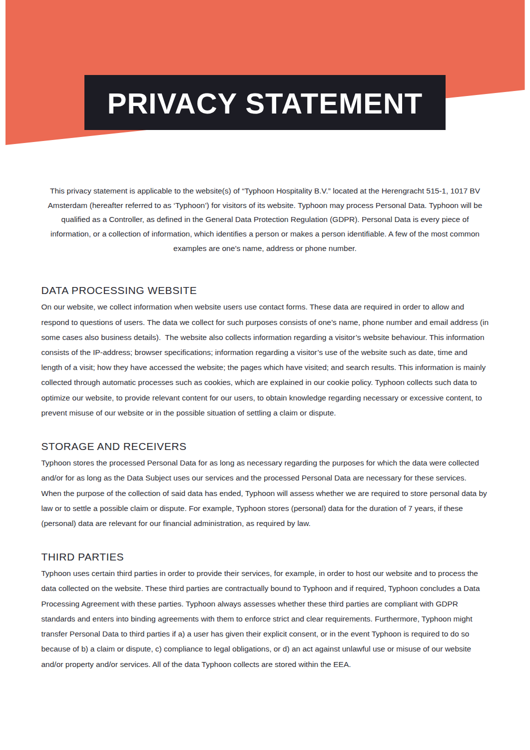Privacy Statement
This privacy statement is applicable to the website(s) of “Typhoon Hospitality B.V.” located at the Herengracht 515-1, 1017 BV Amsterdam (hereafter referred to as ‘Typhoon’) for visitors of its website. Typhoon may process Personal Data. Typhoon will be qualified as a Controller, as defined in the General Data Protection Regulation (GDPR). Personal Data is every piece of information, or a collection of information, which identifies a person or makes a person identifiable. A few of the most common examples are one’s name, address or phone number.
Data Processing Website
On our website, we collect information when website users use contact forms. These data are required in order to allow and respond to questions of users. The data we collect for such purposes consists of one’s name, phone number and email address (in some cases also business details). The website also collects information regarding a visitor’s website behaviour. This information consists of the IP-address; browser specifications; information regarding a visitor’s use of the website such as date, time and length of a visit; how they have accessed the website; the pages which have visited; and search results. This information is mainly collected through automatic processes such as cookies, which are explained in our cookie policy. Typhoon collects such data to optimize our website, to provide relevant content for our users, to obtain knowledge regarding necessary or excessive content, to prevent misuse of our website or in the possible situation of settling a claim or dispute.
Storage and Receivers
Typhoon stores the processed Personal Data for as long as necessary regarding the purposes for which the data were collected and/or for as long as the Data Subject uses our services and the processed Personal Data are necessary for these services. When the purpose of the collection of said data has ended, Typhoon will assess whether we are required to store personal data by law or to settle a possible claim or dispute. For example, Typhoon stores (personal) data for the duration of 7 years, if these (personal) data are relevant for our financial administration, as required by law.
Third Parties
Typhoon uses certain third parties in order to provide their services, for example, in order to host our website and to process the data collected on the website. These third parties are contractually bound to Typhoon and if required, Typhoon concludes a Data Processing Agreement with these parties. Typhoon always assesses whether these third parties are compliant with GDPR standards and enters into binding agreements with them to enforce strict and clear requirements. Furthermore, Typhoon might transfer Personal Data to third parties if a) a user has given their explicit consent, or in the event Typhoon is required to do so because of b) a claim or dispute, c) compliance to legal obligations, or d) an act against unlawful use or misuse of our website and/or property and/or services. All of the data Typhoon collects are stored within the EEA.